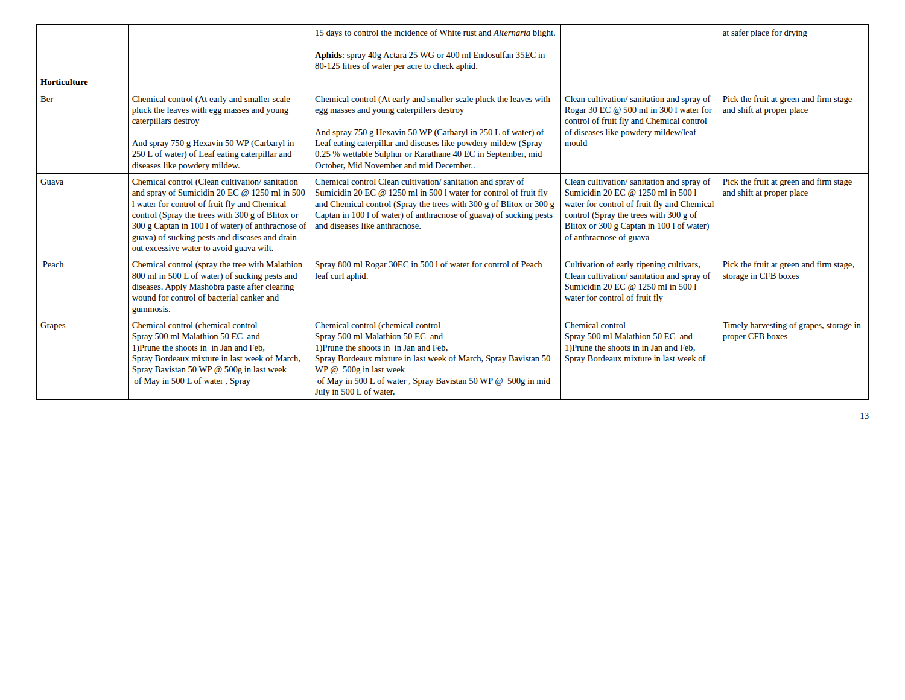| | | 15 days to control the incidence of White rust and Alternaria blight. Aphids : spray 40g Actara 25 WG or 400 ml Endosulfan 35EC in 80-125 litres of water per acre to check aphid. | | at safer place for drying |
| Horticulture | | | | |
| Ber | Chemical control (At early and smaller scale pluck the leaves with egg masses and young caterpillars destroy And spray 750 g Hexavin 50 WP (Carbaryl in 250 L of water) of Leaf eating caterpillar and diseases like powdery mildew. | Chemical control (At early and smaller scale pluck the leaves with egg masses and young caterpillers destroy And spray 750 g Hexavin 50 WP (Carbaryl in 250 L of water) of Leaf eating caterpillar and diseases like powdery mildew (Spray 0.25 % wettable Sulphur or Karathane 40 EC in September, mid October, Mid November and mid December.. | Clean cultivation/ sanitation and spray of Rogar 30 EC @ 500 ml in 300 l water for control of fruit fly and Chemical control of diseases like powdery mildew/leaf mould | Pick the fruit at green and firm stage and shift at proper place |
| Guava | Chemical control (Clean cultivation/ sanitation and spray of Sumicidin 20 EC @ 1250 ml in 500 l water for control of fruit fly and Chemical control (Spray the trees with 300 g of Blitox or 300 g Captan in 100 l of water) of anthracnose of guava) of sucking pests and diseases and drain out excessive water to avoid guava wilt. | Chemical control Clean cultivation/ sanitation and spray of Sumicidin 20 EC @ 1250 ml in 500 l water for control of fruit fly and Chemical control (Spray the trees with 300 g of Blitox or 300 g Captan in 100 l of water) of anthracnose of guava) of sucking pests and diseases like anthracnose. | Clean cultivation/ sanitation and spray of Sumicidin 20 EC @ 1250 ml in 500 l water for control of fruit fly and Chemical control (Spray the trees with 300 g of Blitox or 300 g Captan in 100 l of water) of anthracnose of guava | Pick the fruit at green and firm stage and shift at proper place |
| Peach | Chemical control (spray the tree with Malathion 800 ml in 500 L of water) of sucking pests and diseases. Apply Mashobra paste after clearing wound for control of bacterial canker and gummosis. | Spray 800 ml Rogar 30EC in 500 l of water for control of Peach leaf curl aphid. | Cultivation of early ripening cultivars, Clean cultivation/ sanitation and spray of Sumicidin 20 EC @ 1250 ml in 500 l water for control of fruit fly | Pick the fruit at green and firm stage, storage in CFB boxes |
| Grapes | Chemical control (chemical control Spray 500 ml Malathion 50 EC and 1)Prune the shoots in in Jan and Feb, Spray Bordeaux mixture in last week of March, Spray Bavistan 50 WP @ 500g in last week of May in 500 L of water , Spray | Chemical control (chemical control Spray 500 ml Malathion 50 EC and 1)Prune the shoots in in Jan and Feb, Spray Bordeaux mixture in last week of March, Spray Bavistan 50 WP @ 500g in last week of May in 500 L of water , Spray Bavistan 50 WP @ 500g in mid July in 500 L of water, | Chemical control Spray 500 ml Malathion 50 EC and 1)Prune the shoots in in Jan and Feb, Spray Bordeaux mixture in last week of | Timely harvesting of grapes, storage in proper CFB boxes |
13